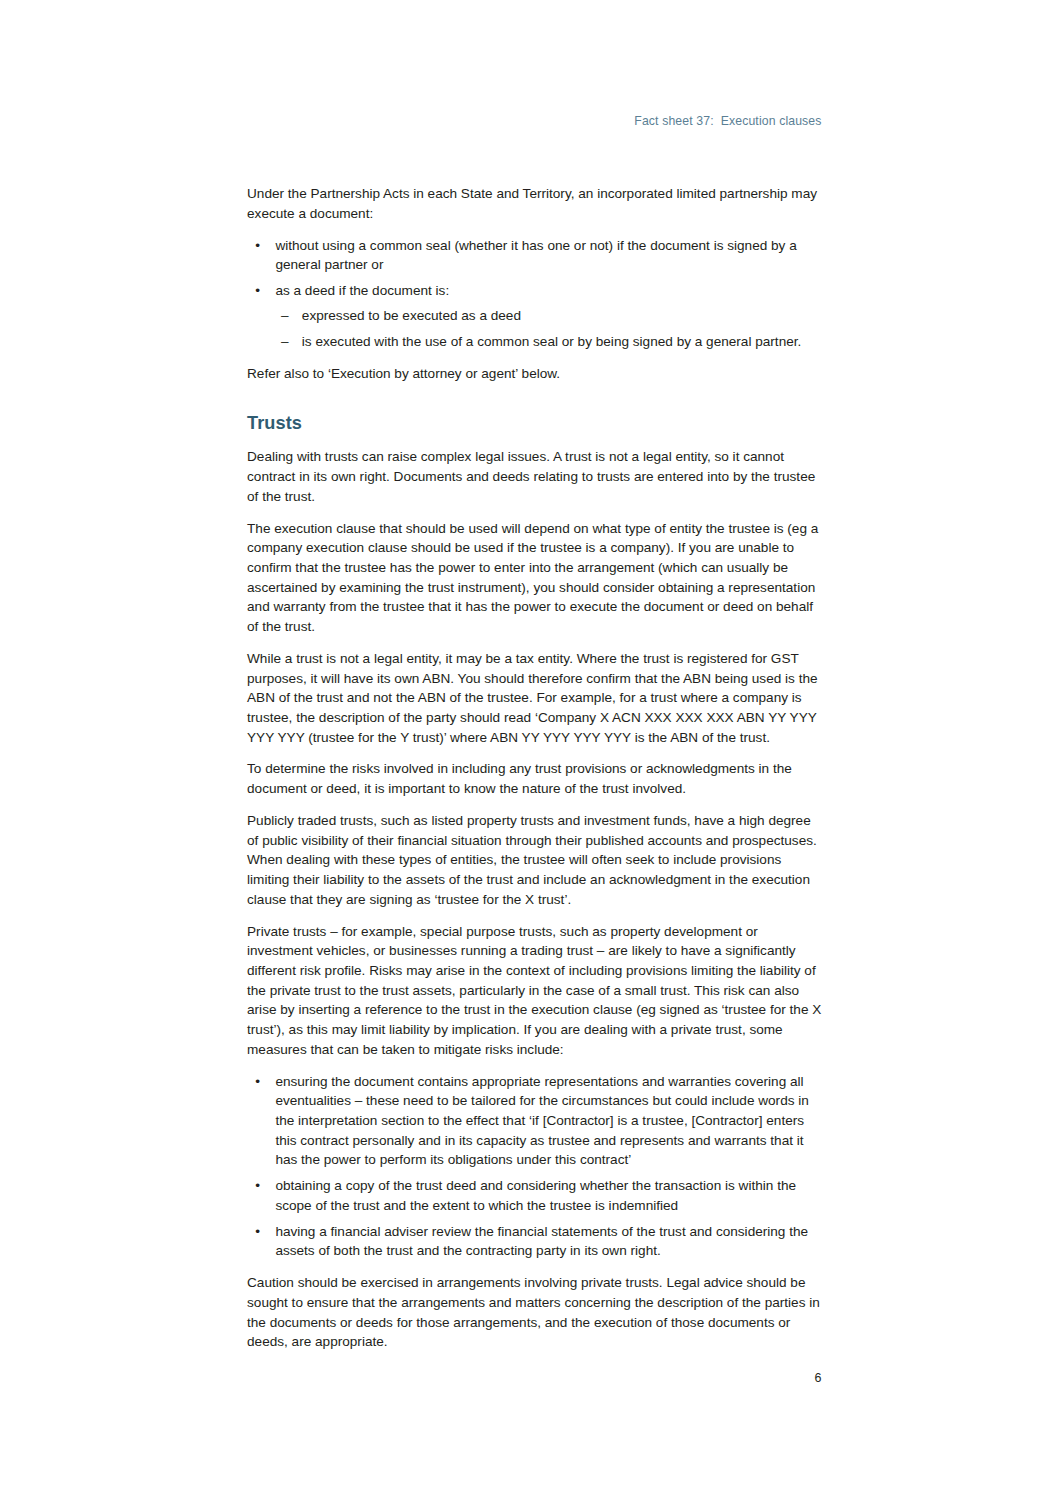Fact sheet 37: Execution clauses
Under the Partnership Acts in each State and Territory, an incorporated limited partnership may execute a document:
without using a common seal (whether it has one or not) if the document is signed by a general partner or
as a deed if the document is:
expressed to be executed as a deed
is executed with the use of a common seal or by being signed by a general partner.
Refer also to ‘Execution by attorney or agent’ below.
Trusts
Dealing with trusts can raise complex legal issues. A trust is not a legal entity, so it cannot contract in its own right. Documents and deeds relating to trusts are entered into by the trustee of the trust.
The execution clause that should be used will depend on what type of entity the trustee is (eg a company execution clause should be used if the trustee is a company). If you are unable to confirm that the trustee has the power to enter into the arrangement (which can usually be ascertained by examining the trust instrument), you should consider obtaining a representation and warranty from the trustee that it has the power to execute the document or deed on behalf of the trust.
While a trust is not a legal entity, it may be a tax entity. Where the trust is registered for GST purposes, it will have its own ABN. You should therefore confirm that the ABN being used is the ABN of the trust and not the ABN of the trustee. For example, for a trust where a company is trustee, the description of the party should read ‘Company X ACN XXX XXX XXX ABN YY YYY YYY YYY (trustee for the Y trust)’ where ABN YY YYY YYY YYY is the ABN of the trust.
To determine the risks involved in including any trust provisions or acknowledgments in the document or deed, it is important to know the nature of the trust involved.
Publicly traded trusts, such as listed property trusts and investment funds, have a high degree of public visibility of their financial situation through their published accounts and prospectuses. When dealing with these types of entities, the trustee will often seek to include provisions limiting their liability to the assets of the trust and include an acknowledgment in the execution clause that they are signing as ‘trustee for the X trust’.
Private trusts – for example, special purpose trusts, such as property development or investment vehicles, or businesses running a trading trust – are likely to have a significantly different risk profile. Risks may arise in the context of including provisions limiting the liability of the private trust to the trust assets, particularly in the case of a small trust. This risk can also arise by inserting a reference to the trust in the execution clause (eg signed as ‘trustee for the X trust’), as this may limit liability by implication. If you are dealing with a private trust, some measures that can be taken to mitigate risks include:
ensuring the document contains appropriate representations and warranties covering all eventualities – these need to be tailored for the circumstances but could include words in the interpretation section to the effect that ‘if [Contractor] is a trustee, [Contractor] enters this contract personally and in its capacity as trustee and represents and warrants that it has the power to perform its obligations under this contract’
obtaining a copy of the trust deed and considering whether the transaction is within the scope of the trust and the extent to which the trustee is indemnified
having a financial adviser review the financial statements of the trust and considering the assets of both the trust and the contracting party in its own right.
Caution should be exercised in arrangements involving private trusts. Legal advice should be sought to ensure that the arrangements and matters concerning the description of the parties in the documents or deeds for those arrangements, and the execution of those documents or deeds, are appropriate.
6